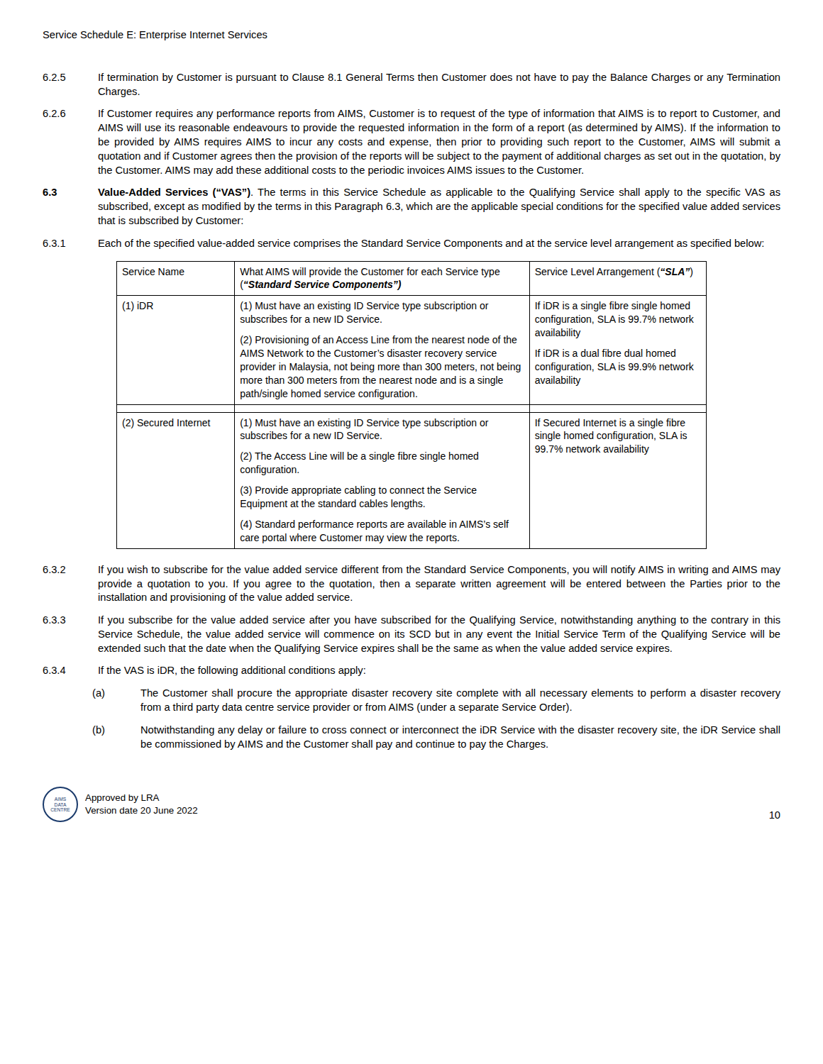Service Schedule E: Enterprise Internet Services
6.2.5
If termination by Customer is pursuant to Clause 8.1 General Terms then Customer does not have to pay the Balance Charges or any Termination Charges.
6.2.6
If Customer requires any performance reports from AIMS, Customer is to request of the type of information that AIMS is to report to Customer, and AIMS will use its reasonable endeavours to provide the requested information in the form of a report (as determined by AIMS). If the information to be provided by AIMS requires AIMS to incur any costs and expense, then prior to providing such report to the Customer, AIMS will submit a quotation and if Customer agrees then the provision of the reports will be subject to the payment of additional charges as set out in the quotation, by the Customer. AIMS may add these additional costs to the periodic invoices AIMS issues to the Customer.
6.3
Value-Added Services (“VAS”). The terms in this Service Schedule as applicable to the Qualifying Service shall apply to the specific VAS as subscribed, except as modified by the terms in this Paragraph 6.3, which are the applicable special conditions for the specified value added services that is subscribed by Customer:
6.3.1
Each of the specified value-added service comprises the Standard Service Components and at the service level arrangement as specified below:
| Service Name | What AIMS will provide the Customer for each Service type ( “Standard Service Components”) | Service Level Arrangement ( “SLA” ) |
| --- | --- | --- |
| (1) iDR | (1) Must have an existing ID Service type subscription or subscribes for a new ID Service. (2) Provisioning of an Access Line from the nearest node of the AIMS Network to the Customer’s disaster recovery service provider in Malaysia, not being more than 300 meters, not being more than 300 meters from the nearest node and is a single path/single homed service configuration. | If iDR is a single fibre single homed configuration, SLA is 99.7% network availability If iDR is a dual fibre dual homed configuration, SLA is 99.9% network availability |
| (2) Secured Internet | (1) Must have an existing ID Service type subscription or subscribes for a new ID Service. (2) The Access Line will be a single fibre single homed configuration. (3) Provide appropriate cabling to connect the Service Equipment at the standard cables lengths. (4) Standard performance reports are available in AIMS’s self care portal where Customer may view the reports. | If Secured Internet is a single fibre single homed configuration, SLA is 99.7% network availability |
6.3.2
If you wish to subscribe for the value added service different from the Standard Service Components, you will notify AIMS in writing and AIMS may provide a quotation to you. If you agree to the quotation, then a separate written agreement will be entered between the Parties prior to the installation and provisioning of the value added service.
6.3.3
If you subscribe for the value added service after you have subscribed for the Qualifying Service, notwithstanding anything to the contrary in this Service Schedule, the value added service will commence on its SCD but in any event the Initial Service Term of the Qualifying Service will be extended such that the date when the Qualifying Service expires shall be the same as when the value added service expires.
6.3.4
If the VAS is iDR, the following additional conditions apply:
(a)
The Customer shall procure the appropriate disaster recovery site complete with all necessary elements to perform a disaster recovery from a third party data centre service provider or from AIMS (under a separate Service Order).
(b)
Notwithstanding any delay or failure to cross connect or interconnect the iDR Service with the disaster recovery site, the iDR Service shall be commissioned by AIMS and the Customer shall pay and continue to pay the Charges.
AIMS
DATA
CENTRE
Approved by LRA
Version date 20 June 2022
10